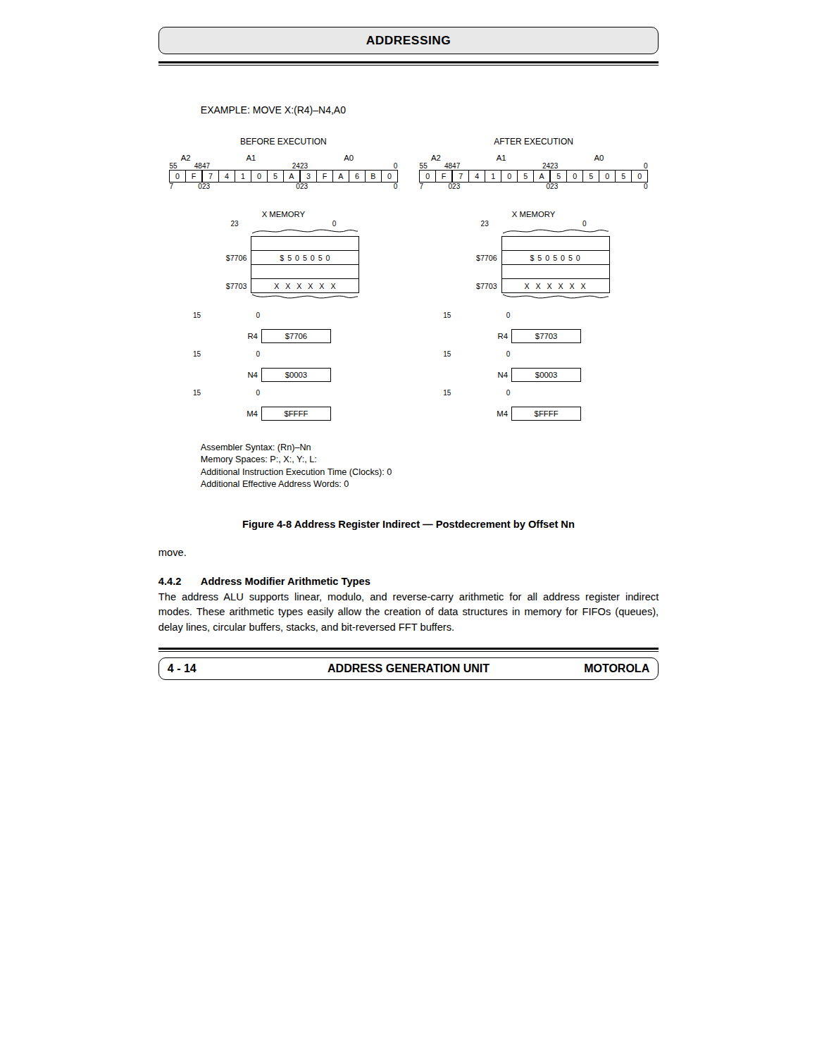ADDRESSING
EXAMPLE: MOVE X:(R4)–N4,A0
BEFORE EXECUTION
| A2 | A1 | A0 |
| 55 | 48 | 47 | | | | | 24 | 23 | | | | | 0 |
| 0 | F | 7 | 4 | 1 | 0 | 5 | A | 3 | F | A | 6 | B | 0 |
| 7 | 0 | 23 | | | | | 0 | 23 | | | | | 0 |
X MEMORY
230
| $7706 | $ 5 0 5 0 5 0 |
| $7703 | X X X X X X |
150
| R4 | $7706 |
150
| N4 | $0003 |
150
| M4 | $FFFF |
AFTER EXECUTION
| A2 | A1 | A0 |
| 55 | 48 | 47 | | | | | 24 | 23 | | | | | 0 |
| 0 | F | 7 | 4 | 1 | 0 | 5 | A | 5 | 0 | 5 | 0 | 5 | 0 |
| 7 | 0 | 23 | | | | | 0 | 23 | | | | | 0 |
X MEMORY
230
| $7706 | $ 5 0 5 0 5 0 |
| $7703 | X X X X X X |
150
| R4 | $7703 |
150
| N4 | $0003 |
150
| M4 | $FFFF |
Assembler Syntax: (Rn)–Nn
Memory Spaces: P:, X:, Y:, L:
Additional Instruction Execution Time (Clocks): 0
Additional Effective Address Words: 0
Figure 4-8 Address Register Indirect — Postdecrement by Offset Nn
move.
4.4.2 Address Modifier Arithmetic Types
The address ALU supports linear, modulo, and reverse-carry arithmetic for all address register indirect modes. These arithmetic types easily allow the creation of data structures in memory for FIFOs (queues), delay lines, circular buffers, stacks, and bit-reversed FFT buffers.
4 - 14
ADDRESS GENERATION UNIT
MOTOROLA